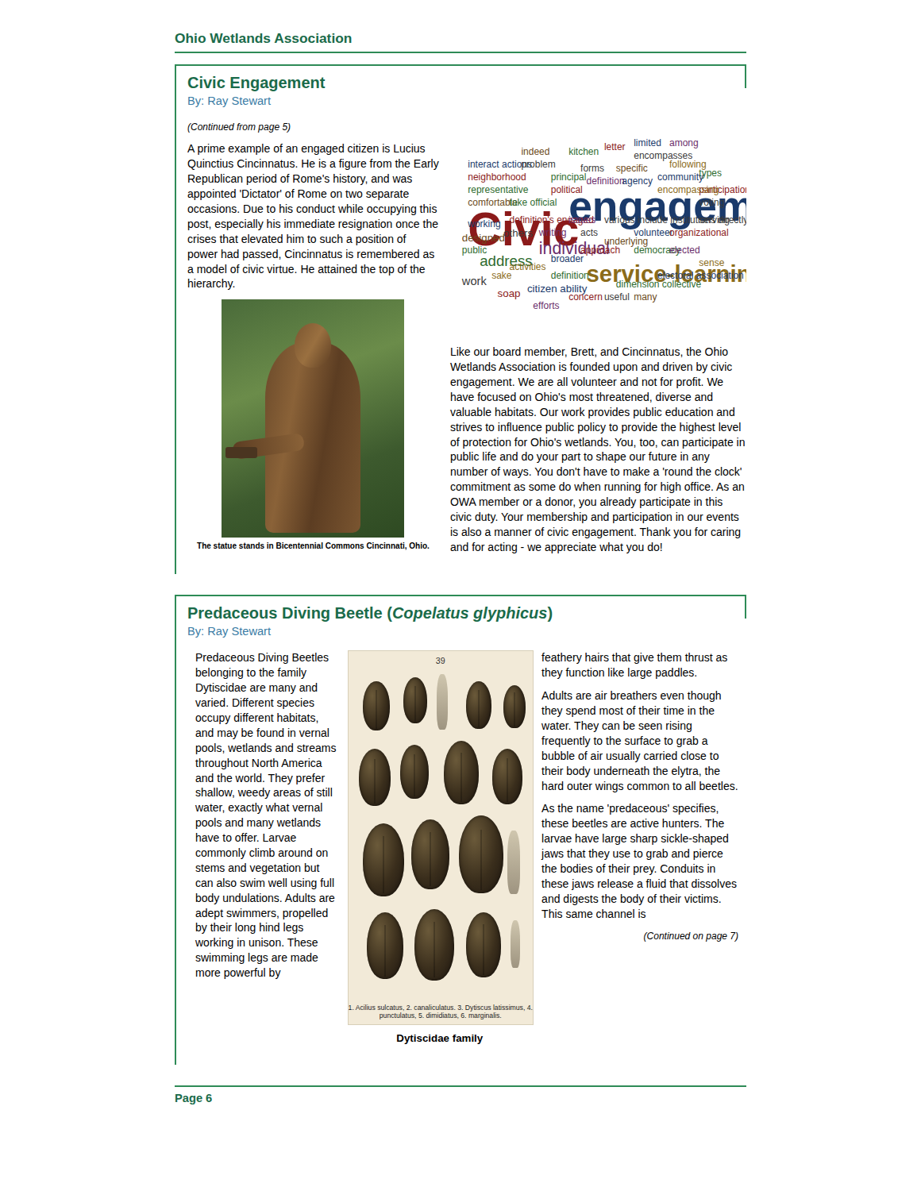Ohio Wetlands Association
Civic Engagement
By: Ray Stewart
(Continued from page 5)
A prime example of an engaged citizen is Lucius Quinctius Cincinnatus. He is a figure from the Early Republican period of Rome's history, and was appointed 'Dictator' of Rome on two separate occasions. Due to his conduct while occupying this post, especially his immediate resignation once the crises that elevated him to such a position of power had passed, Cincinnatus is remembered as a model of civic virtue. He attained the top of the hierarchy.
The statue stands in Bicentennial Commons Cincinnati, Ohio.
Civic engagement service-learning address individual work soap citizen ability designed public others writing activities broader definition approach acts underlying volunteer democracy organizational elected serving sense electoral association dimension collective concern useful many efforts representative neighborhood interact actions problem indeed kitchen letter limited among encompasses following types participation community specific forms principal political definition agency encompassing voting comfortable take official definition's engaged working issues various include institutions directly sake
Like our board member, Brett, and Cincinnatus, the Ohio Wetlands Association is founded upon and driven by civic engagement. We are all volunteer and not for profit. We have focused on Ohio's most threatened, diverse and valuable habitats. Our work provides public education and strives to influence public policy to provide the highest level of protection for Ohio's wetlands. You, too, can participate in public life and do your part to shape our future in any number of ways. You don't have to make a 'round the clock' commitment as some do when running for high office. As an OWA member or a donor, you already participate in this civic duty. Your membership and participation in our events is also a manner of civic engagement. Thank you for caring and for acting - we appreciate what you do!
Predaceous Diving Beetle (Copelatus glyphicus)
By: Ray Stewart
Predaceous Diving Beetles belonging to the family Dytiscidae are many and varied. Different species occupy different habitats, and may be found in vernal pools, wetlands and streams throughout North America and the world. They prefer shallow, weedy areas of still water, exactly what vernal pools and many wetlands have to offer. Larvae commonly climb around on stems and vegetation but can also swim well using full body undulations. Adults are adept swimmers, propelled by their long hind legs working in unison. These swimming legs are made more powerful by
39
1. Acilius sulcatus, 2. canaliculatus. 3. Dytiscus latissimus, 4. punctulatus, 5. dimidiatus, 6. marginalis.
Dytiscidae family
feathery hairs that give them thrust as they function like large paddles.
Adults are air breathers even though they spend most of their time in the water. They can be seen rising frequently to the surface to grab a bubble of air usually carried close to their body underneath the elytra, the hard outer wings common to all beetles.
As the name 'predaceous' specifies, these beetles are active hunters. The larvae have large sharp sickle-shaped jaws that they use to grab and pierce the bodies of their prey. Conduits in these jaws release a fluid that dissolves and digests the body of their victims. This same channel is
(Continued on page 7)
Page 6